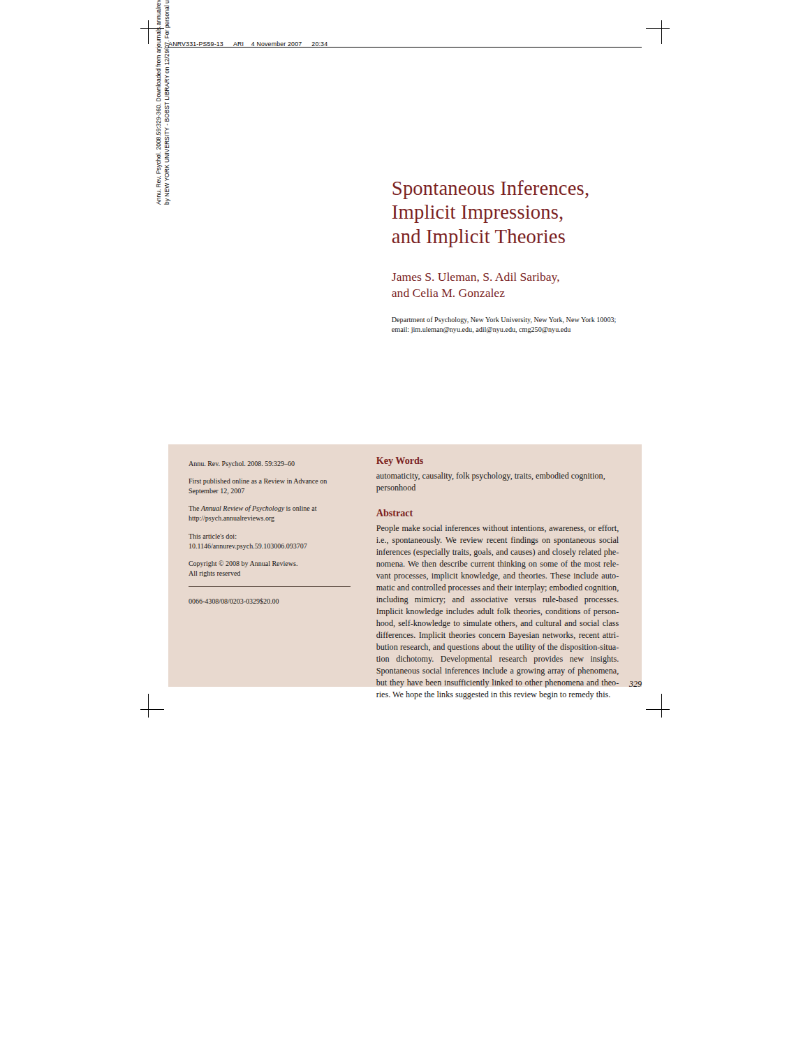ANRV331-PS59-13 ARI 4 November 200720:34
Annu. Rev. Psychol. 2008.59:329-360. Downloaded from arjournals.annualreviews.org
by NEW YORK UNIVERSITY - BOBST LIBRARY on 12/29/07. For personal use only.
Spontaneous Inferences,
Implicit Impressions,
and Implicit Theories
James S. Uleman, S. Adil Saribay,
and Celia M. Gonzalez
Department of Psychology, New York University, New York, New York 10003;
email: jim.uleman@nyu.edu, adil@nyu.edu, cmg250@nyu.edu
Annu. Rev. Psychol. 2008. 59:329–60
First published online as a Review in Advance on
September 12, 2007
The Annual Review of Psychology is online at
http://psych.annualreviews.org
This article's doi:
10.1146/annurev.psych.59.103006.093707
Copyright © 2008 by Annual Reviews.
All rights reserved
0066-4308/08/0203-0329$20.00
Key Words
automaticity, causality, folk psychology, traits, embodied cognition, personhood
Abstract
People make social inferences without intentions, awareness, or effort, i.e., spontaneously. We review recent findings on spontaneous social inferences (especially traits, goals, and causes) and closely related phenomena. We then describe current thinking on some of the most relevant processes, implicit knowledge, and theories. These include automatic and controlled processes and their interplay; embodied cognition, including mimicry; and associative versus rule-based processes. Implicit knowledge includes adult folk theories, conditions of personhood, self-knowledge to simulate others, and cultural and social class differences. Implicit theories concern Bayesian networks, recent attribution research, and questions about the utility of the disposition-situation dichotomy. Developmental research provides new insights. Spontaneous social inferences include a growing array of phenomena, but they have been insufficiently linked to other phenomena and theories. We hope the links suggested in this review begin to remedy this.
329